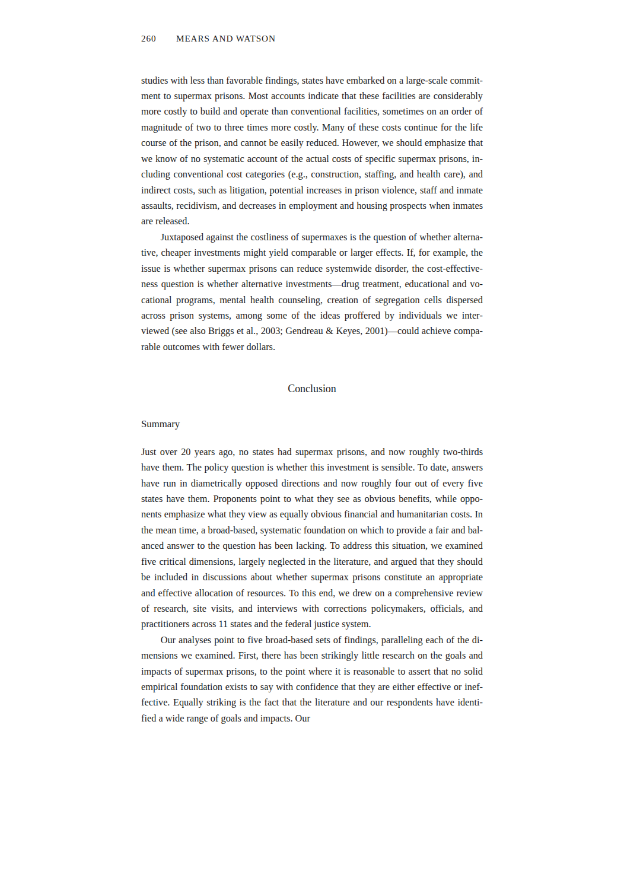260 MEARS AND WATSON
studies with less than favorable findings, states have embarked on a large-scale commitment to supermax prisons. Most accounts indicate that these facilities are considerably more costly to build and operate than conventional facilities, sometimes on an order of magnitude of two to three times more costly. Many of these costs continue for the life course of the prison, and cannot be easily reduced. However, we should emphasize that we know of no systematic account of the actual costs of specific supermax prisons, including conventional cost categories (e.g., construction, staffing, and health care), and indirect costs, such as litigation, potential increases in prison violence, staff and inmate assaults, recidivism, and decreases in employment and housing prospects when inmates are released.
Juxtaposed against the costliness of supermaxes is the question of whether alternative, cheaper investments might yield comparable or larger effects. If, for example, the issue is whether supermax prisons can reduce systemwide disorder, the cost-effectiveness question is whether alternative investments—drug treatment, educational and vocational programs, mental health counseling, creation of segregation cells dispersed across prison systems, among some of the ideas proffered by individuals we interviewed (see also Briggs et al., 2003; Gendreau & Keyes, 2001)—could achieve comparable outcomes with fewer dollars.
Conclusion
Summary
Just over 20 years ago, no states had supermax prisons, and now roughly two-thirds have them. The policy question is whether this investment is sensible. To date, answers have run in diametrically opposed directions and now roughly four out of every five states have them. Proponents point to what they see as obvious benefits, while opponents emphasize what they view as equally obvious financial and humanitarian costs. In the mean time, a broad-based, systematic foundation on which to provide a fair and balanced answer to the question has been lacking. To address this situation, we examined five critical dimensions, largely neglected in the literature, and argued that they should be included in discussions about whether supermax prisons constitute an appropriate and effective allocation of resources. To this end, we drew on a comprehensive review of research, site visits, and interviews with corrections policymakers, officials, and practitioners across 11 states and the federal justice system.
Our analyses point to five broad-based sets of findings, paralleling each of the dimensions we examined. First, there has been strikingly little research on the goals and impacts of supermax prisons, to the point where it is reasonable to assert that no solid empirical foundation exists to say with confidence that they are either effective or ineffective. Equally striking is the fact that the literature and our respondents have identified a wide range of goals and impacts. Our